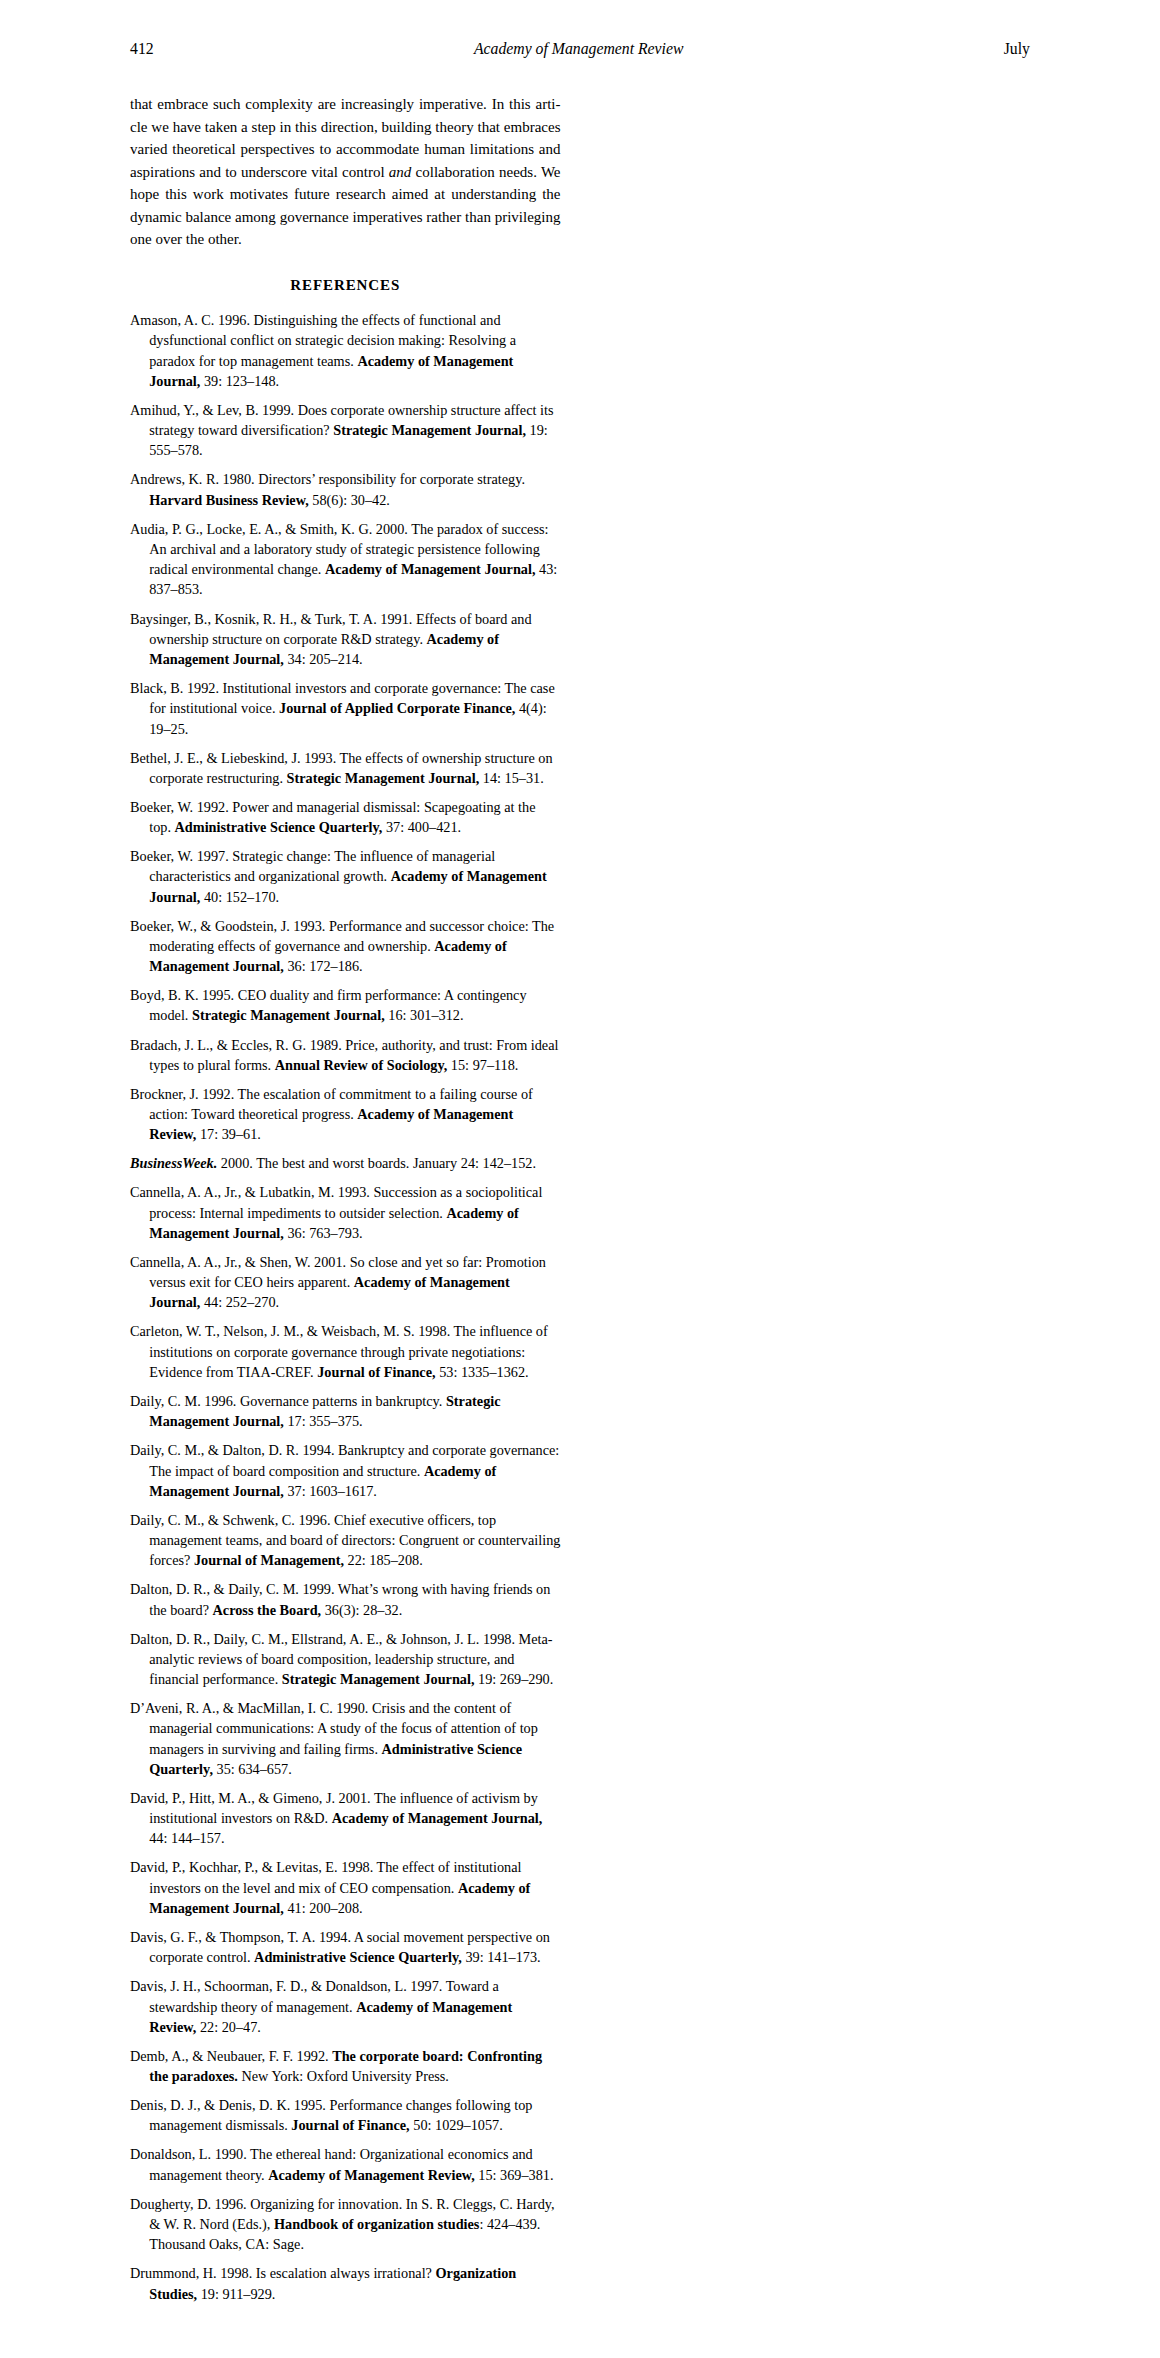412 Academy of Management Review July
that embrace such complexity are increasingly imperative. In this article we have taken a step in this direction, building theory that embraces varied theoretical perspectives to accommodate human limitations and aspirations and to underscore vital control and collaboration needs. We hope this work motivates future research aimed at understanding the dynamic balance among governance imperatives rather than privileging one over the other.
REFERENCES
Amason, A. C. 1996. Distinguishing the effects of functional and dysfunctional conflict on strategic decision making: Resolving a paradox for top management teams. Academy of Management Journal, 39: 123–148.
Amihud, Y., & Lev, B. 1999. Does corporate ownership structure affect its strategy toward diversification? Strategic Management Journal, 19: 555–578.
Andrews, K. R. 1980. Directors’ responsibility for corporate strategy. Harvard Business Review, 58(6): 30–42.
Audia, P. G., Locke, E. A., & Smith, K. G. 2000. The paradox of success: An archival and a laboratory study of strategic persistence following radical environmental change. Academy of Management Journal, 43: 837–853.
Baysinger, B., Kosnik, R. H., & Turk, T. A. 1991. Effects of board and ownership structure on corporate R&D strategy. Academy of Management Journal, 34: 205–214.
Black, B. 1992. Institutional investors and corporate governance: The case for institutional voice. Journal of Applied Corporate Finance, 4(4): 19–25.
Bethel, J. E., & Liebeskind, J. 1993. The effects of ownership structure on corporate restructuring. Strategic Management Journal, 14: 15–31.
Boeker, W. 1992. Power and managerial dismissal: Scapegoating at the top. Administrative Science Quarterly, 37: 400–421.
Boeker, W. 1997. Strategic change: The influence of managerial characteristics and organizational growth. Academy of Management Journal, 40: 152–170.
Boeker, W., & Goodstein, J. 1993. Performance and successor choice: The moderating effects of governance and ownership. Academy of Management Journal, 36: 172–186.
Boyd, B. K. 1995. CEO duality and firm performance: A contingency model. Strategic Management Journal, 16: 301–312.
Bradach, J. L., & Eccles, R. G. 1989. Price, authority, and trust: From ideal types to plural forms. Annual Review of Sociology, 15: 97–118.
Brockner, J. 1992. The escalation of commitment to a failing course of action: Toward theoretical progress. Academy of Management Review, 17: 39–61.
BusinessWeek. 2000. The best and worst boards. January 24: 142–152.
Cannella, A. A., Jr., & Lubatkin, M. 1993. Succession as a sociopolitical process: Internal impediments to outsider selection. Academy of Management Journal, 36: 763–793.
Cannella, A. A., Jr., & Shen, W. 2001. So close and yet so far: Promotion versus exit for CEO heirs apparent. Academy of Management Journal, 44: 252–270.
Carleton, W. T., Nelson, J. M., & Weisbach, M. S. 1998. The influence of institutions on corporate governance through private negotiations: Evidence from TIAA-CREF. Journal of Finance, 53: 1335–1362.
Daily, C. M. 1996. Governance patterns in bankruptcy. Strategic Management Journal, 17: 355–375.
Daily, C. M., & Dalton, D. R. 1994. Bankruptcy and corporate governance: The impact of board composition and structure. Academy of Management Journal, 37: 1603–1617.
Daily, C. M., & Schwenk, C. 1996. Chief executive officers, top management teams, and board of directors: Congruent or countervailing forces? Journal of Management, 22: 185–208.
Dalton, D. R., & Daily, C. M. 1999. What’s wrong with having friends on the board? Across the Board, 36(3): 28–32.
Dalton, D. R., Daily, C. M., Ellstrand, A. E., & Johnson, J. L. 1998. Meta-analytic reviews of board composition, leadership structure, and financial performance. Strategic Management Journal, 19: 269–290.
D’Aveni, R. A., & MacMillan, I. C. 1990. Crisis and the content of managerial communications: A study of the focus of attention of top managers in surviving and failing firms. Administrative Science Quarterly, 35: 634–657.
David, P., Hitt, M. A., & Gimeno, J. 2001. The influence of activism by institutional investors on R&D. Academy of Management Journal, 44: 144–157.
David, P., Kochhar, P., & Levitas, E. 1998. The effect of institutional investors on the level and mix of CEO compensation. Academy of Management Journal, 41: 200–208.
Davis, G. F., & Thompson, T. A. 1994. A social movement perspective on corporate control. Administrative Science Quarterly, 39: 141–173.
Davis, J. H., Schoorman, F. D., & Donaldson, L. 1997. Toward a stewardship theory of management. Academy of Management Review, 22: 20–47.
Demb, A., & Neubauer, F. F. 1992. The corporate board: Confronting the paradoxes. New York: Oxford University Press.
Denis, D. J., & Denis, D. K. 1995. Performance changes following top management dismissals. Journal of Finance, 50: 1029–1057.
Donaldson, L. 1990. The ethereal hand: Organizational economics and management theory. Academy of Management Review, 15: 369–381.
Dougherty, D. 1996. Organizing for innovation. In S. R. Cleggs, C. Hardy, & W. R. Nord (Eds.), Handbook of organization studies: 424–439. Thousand Oaks, CA: Sage.
Drummond, H. 1998. Is escalation always irrational? Organization Studies, 19: 911–929.